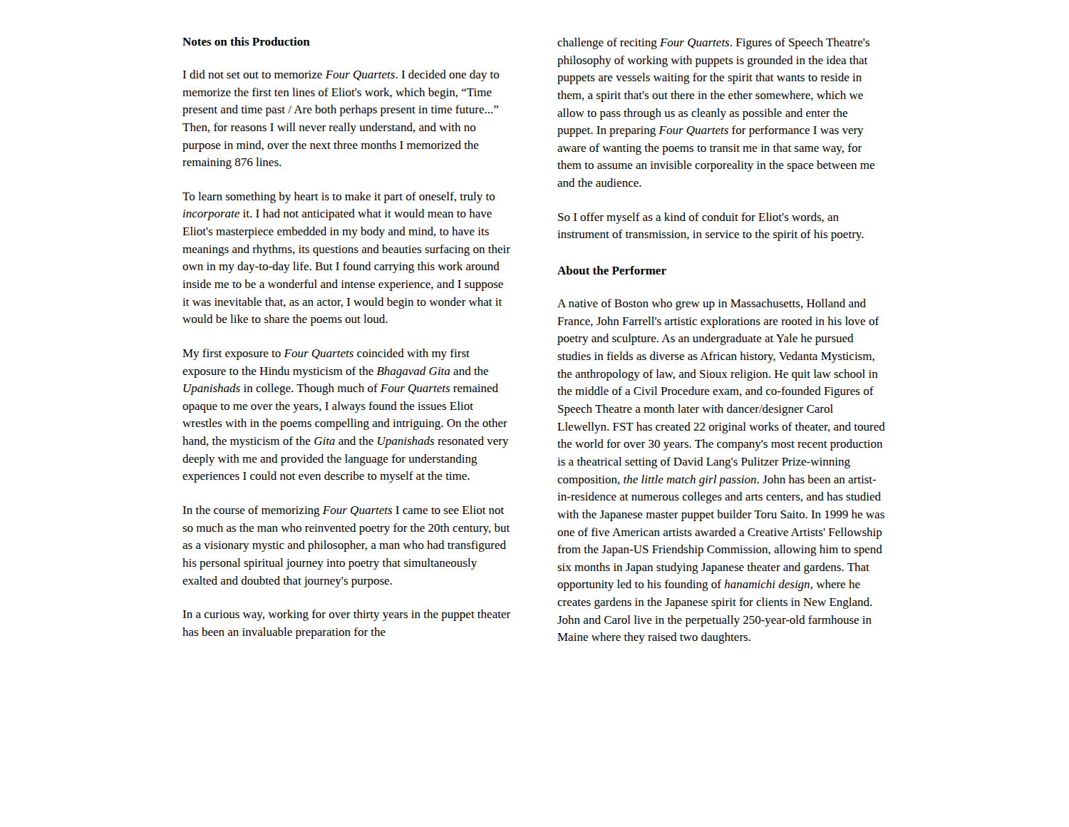Notes on this Production
I did not set out to memorize Four Quartets. I decided one day to memorize the first ten lines of Eliot's work, which begin, “Time present and time past / Are both perhaps present in time future...” Then, for reasons I will never really understand, and with no purpose in mind, over the next three months I memorized the remaining 876 lines.
To learn something by heart is to make it part of oneself, truly to incorporate it. I had not anticipated what it would mean to have Eliot's masterpiece embedded in my body and mind, to have its meanings and rhythms, its questions and beauties surfacing on their own in my day-to-day life. But I found carrying this work around inside me to be a wonderful and intense experience, and I suppose it was inevitable that, as an actor, I would begin to wonder what it would be like to share the poems out loud.
My first exposure to Four Quartets coincided with my first exposure to the Hindu mysticism of the Bhagavad Gita and the Upanishads in college. Though much of Four Quartets remained opaque to me over the years, I always found the issues Eliot wrestles with in the poems compelling and intriguing. On the other hand, the mysticism of the Gita and the Upanishads resonated very deeply with me and provided the language for understanding experiences I could not even describe to myself at the time.
In the course of memorizing Four Quartets I came to see Eliot not so much as the man who reinvented poetry for the 20th century, but as a visionary mystic and philosopher, a man who had transfigured his personal spiritual journey into poetry that simultaneously exalted and doubted that journey's purpose.
In a curious way, working for over thirty years in the puppet theater has been an invaluable preparation for the
challenge of reciting Four Quartets. Figures of Speech Theatre's philosophy of working with puppets is grounded in the idea that puppets are vessels waiting for the spirit that wants to reside in them, a spirit that's out there in the ether somewhere, which we allow to pass through us as cleanly as possible and enter the puppet. In preparing Four Quartets for performance I was very aware of wanting the poems to transit me in that same way, for them to assume an invisible corporeality in the space between me and the audience.
So I offer myself as a kind of conduit for Eliot's words, an instrument of transmission, in service to the spirit of his poetry.
About the Performer
A native of Boston who grew up in Massachusetts, Holland and France, John Farrell's artistic explorations are rooted in his love of poetry and sculpture. As an undergraduate at Yale he pursued studies in fields as diverse as African history, Vedanta Mysticism, the anthropology of law, and Sioux religion. He quit law school in the middle of a Civil Procedure exam, and co-founded Figures of Speech Theatre a month later with dancer/designer Carol Llewellyn. FST has created 22 original works of theater, and toured the world for over 30 years. The company's most recent production is a theatrical setting of David Lang's Pulitzer Prize-winning composition, the little match girl passion. John has been an artist-in-residence at numerous colleges and arts centers, and has studied with the Japanese master puppet builder Toru Saito. In 1999 he was one of five American artists awarded a Creative Artists' Fellowship from the Japan-US Friendship Commission, allowing him to spend six months in Japan studying Japanese theater and gardens. That opportunity led to his founding of hanamichi design, where he creates gardens in the Japanese spirit for clients in New England. John and Carol live in the perpetually 250-year-old farmhouse in Maine where they raised two daughters.